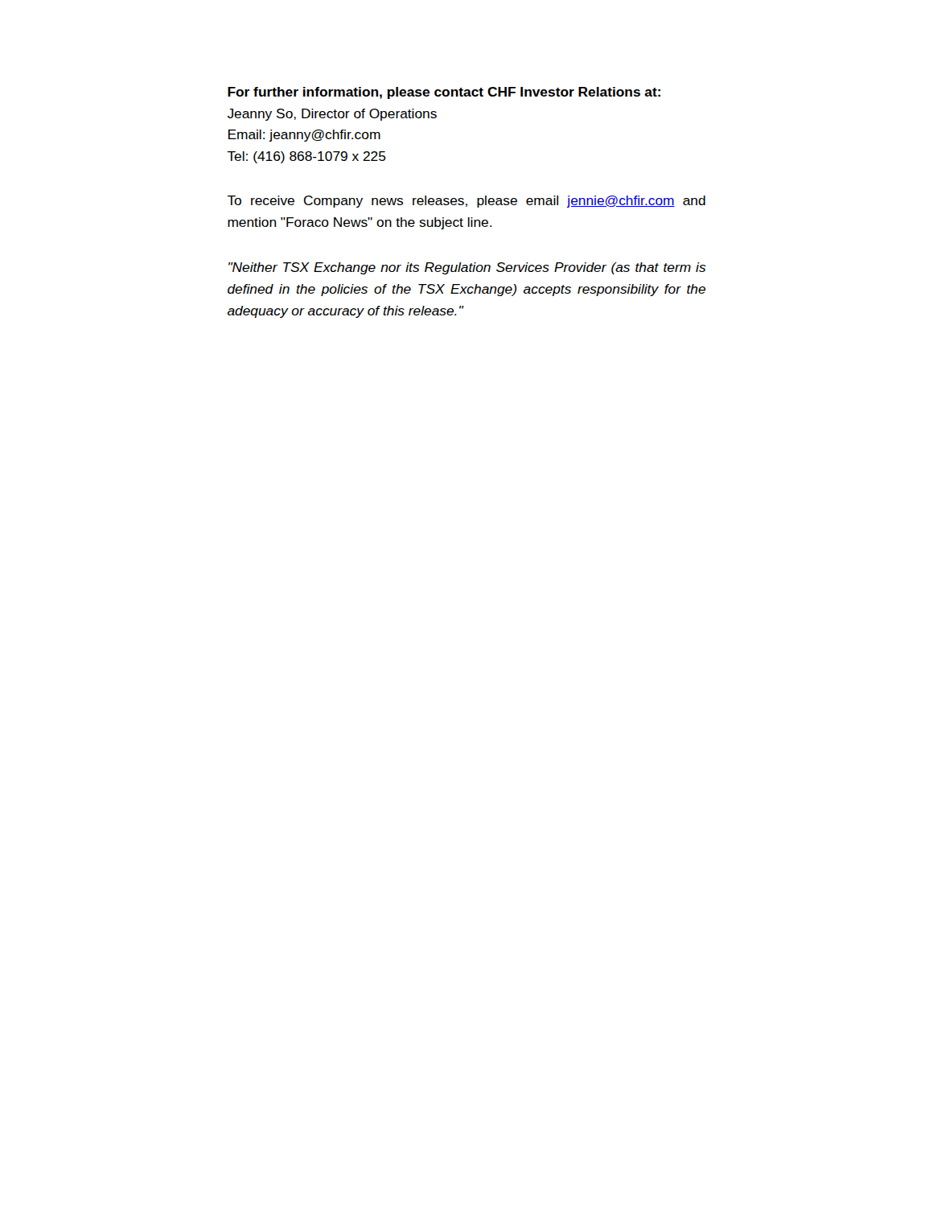For further information, please contact CHF Investor Relations at:
Jeanny So, Director of Operations
Email: jeanny@chfir.com
Tel: (416) 868-1079 x 225
To receive Company news releases, please email jennie@chfir.com and mention "Foraco News" on the subject line.
"Neither TSX Exchange nor its Regulation Services Provider (as that term is defined in the policies of the TSX Exchange) accepts responsibility for the adequacy or accuracy of this release."